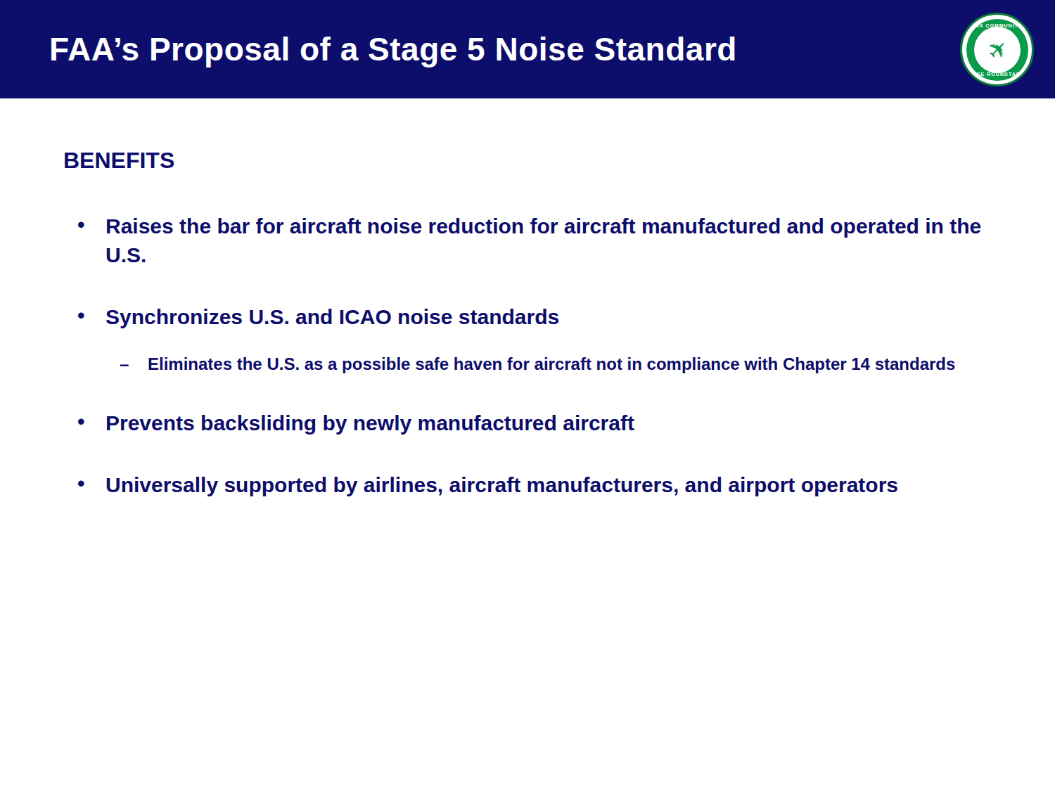FAA’s Proposal of a Stage 5 Noise Standard
LAX COMMUNITY ✈ NOISE ROUNDTABLE
BENEFITS
Raises the bar for aircraft noise reduction for aircraft manufactured and operated in the U.S.
Synchronizes U.S. and ICAO noise standards
Eliminates the U.S. as a possible safe haven for aircraft not in compliance with Chapter 14 standards
Prevents backsliding by newly manufactured aircraft
Universally supported by airlines, aircraft manufacturers, and airport operators